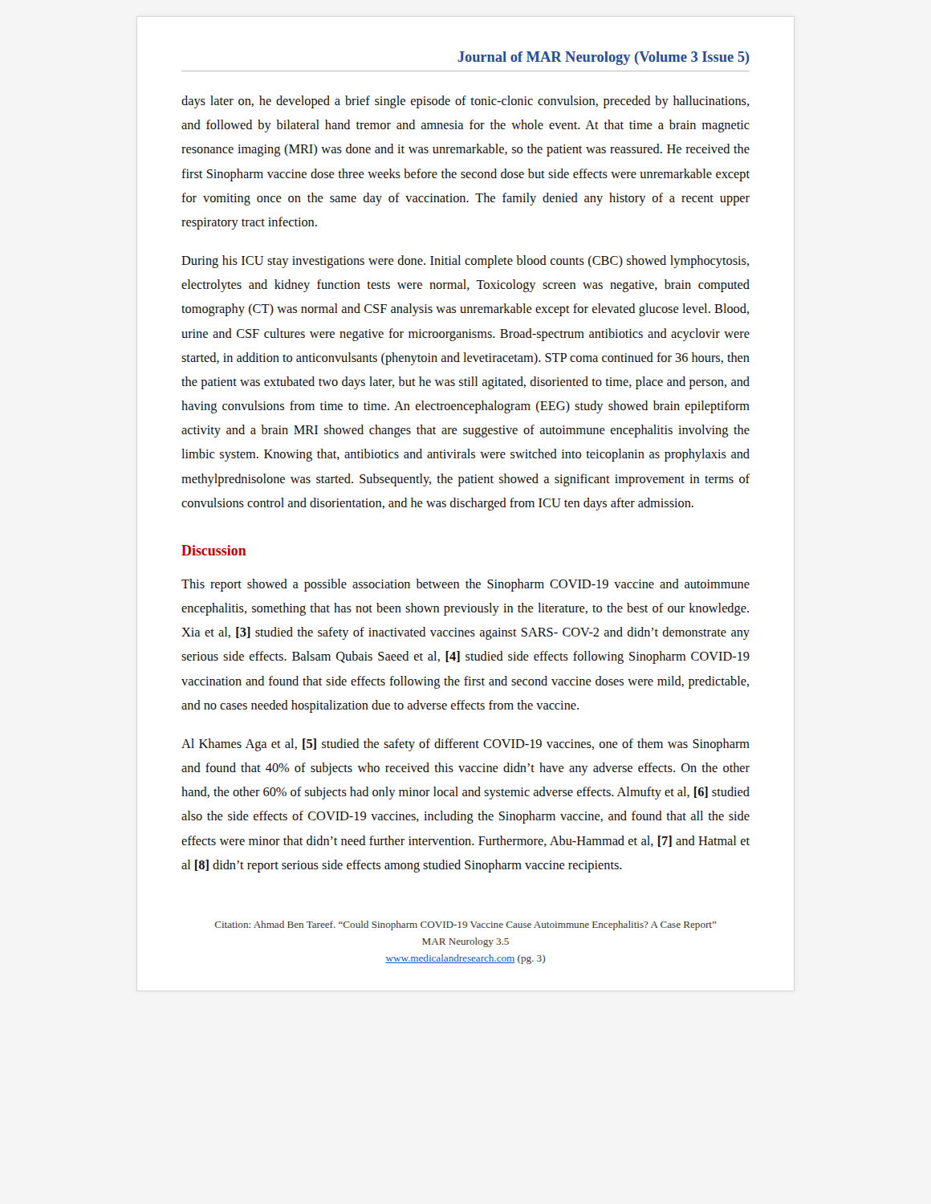Journal of MAR Neurology (Volume 3 Issue 5)
days later on, he developed a brief single episode of tonic-clonic convulsion, preceded by hallucinations, and followed by bilateral hand tremor and amnesia for the whole event. At that time a brain magnetic resonance imaging (MRI) was done and it was unremarkable, so the patient was reassured. He received the first Sinopharm vaccine dose three weeks before the second dose but side effects were unremarkable except for vomiting once on the same day of vaccination. The family denied any history of a recent upper respiratory tract infection.
During his ICU stay investigations were done. Initial complete blood counts (CBC) showed lymphocytosis, electrolytes and kidney function tests were normal, Toxicology screen was negative, brain computed tomography (CT) was normal and CSF analysis was unremarkable except for elevated glucose level. Blood, urine and CSF cultures were negative for microorganisms. Broad-spectrum antibiotics and acyclovir were started, in addition to anticonvulsants (phenytoin and levetiracetam). STP coma continued for 36 hours, then the patient was extubated two days later, but he was still agitated, disoriented to time, place and person, and having convulsions from time to time. An electroencephalogram (EEG) study showed brain epileptiform activity and a brain MRI showed changes that are suggestive of autoimmune encephalitis involving the limbic system. Knowing that, antibiotics and antivirals were switched into teicoplanin as prophylaxis and methylprednisolone was started. Subsequently, the patient showed a significant improvement in terms of convulsions control and disorientation, and he was discharged from ICU ten days after admission.
Discussion
This report showed a possible association between the Sinopharm COVID-19 vaccine and autoimmune encephalitis, something that has not been shown previously in the literature, to the best of our knowledge. Xia et al, [3] studied the safety of inactivated vaccines against SARS- COV-2 and didn’t demonstrate any serious side effects. Balsam Qubais Saeed et al, [4] studied side effects following Sinopharm COVID-19 vaccination and found that side effects following the first and second vaccine doses were mild, predictable, and no cases needed hospitalization due to adverse effects from the vaccine.
Al Khames Aga et al, [5] studied the safety of different COVID-19 vaccines, one of them was Sinopharm and found that 40% of subjects who received this vaccine didn’t have any adverse effects. On the other hand, the other 60% of subjects had only minor local and systemic adverse effects. Almufty et al, [6] studied also the side effects of COVID-19 vaccines, including the Sinopharm vaccine, and found that all the side effects were minor that didn’t need further intervention. Furthermore, Abu-Hammad et al, [7] and Hatmal et al [8] didn’t report serious side effects among studied Sinopharm vaccine recipients.
Citation: Ahmad Ben Tareef. “Could Sinopharm COVID-19 Vaccine Cause Autoimmune Encephalitis? A Case Report”
MAR Neurology 3.5
www.medicalandresearch.com (pg. 3)